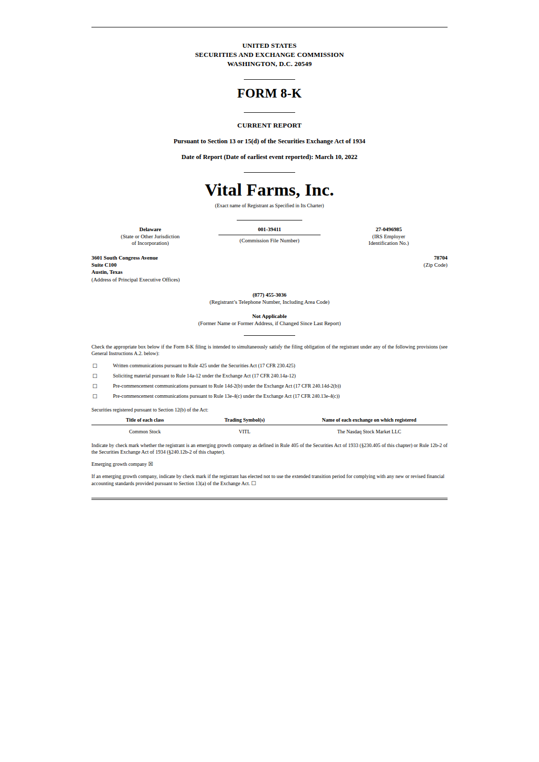UNITED STATES
SECURITIES AND EXCHANGE COMMISSION
WASHINGTON, D.C. 20549
FORM 8-K
CURRENT REPORT
Pursuant to Section 13 or 15(d) of the Securities Exchange Act of 1934
Date of Report (Date of earliest event reported): March 10, 2022
Vital Farms, Inc.
(Exact name of Registrant as Specified in Its Charter)
| Delaware (State or Other Jurisdiction of Incorporation) | 001-39411 (Commission File Number) | 27-0496985 (IRS Employer Identification No.) |
| 3601 South Congress Avenue Suite C100 Austin, Texas (Address of Principal Executive Offices) | 78704 (Zip Code) |
(877) 455-3036
(Registrant’s Telephone Number, Including Area Code)
Not Applicable
(Former Name or Former Address, if Changed Since Last Report)
Check the appropriate box below if the Form 8-K filing is intended to simultaneously satisfy the filing obligation of the registrant under any of the following provisions (see General Instructions A.2. below):
☐ Written communications pursuant to Rule 425 under the Securities Act (17 CFR 230.425)
☐ Soliciting material pursuant to Rule 14a-12 under the Exchange Act (17 CFR 240.14a-12)
☐ Pre-commencement communications pursuant to Rule 14d-2(b) under the Exchange Act (17 CFR 240.14d-2(b))
☐ Pre-commencement communications pursuant to Rule 13e-4(c) under the Exchange Act (17 CFR 240.13e-4(c))
Securities registered pursuant to Section 12(b) of the Act:
| Title of each class | Trading Symbol(s) | Name of each exchange on which registered |
| --- | --- | --- |
| Common Stock | VITL | The Nasdaq Stock Market LLC |
Indicate by check mark whether the registrant is an emerging growth company as defined in Rule 405 of the Securities Act of 1933 (§230.405 of this chapter) or Rule 12b-2 of the Securities Exchange Act of 1934 (§240.12b-2 of this chapter).
Emerging growth company ☒
If an emerging growth company, indicate by check mark if the registrant has elected not to use the extended transition period for complying with any new or revised financial accounting standards provided pursuant to Section 13(a) of the Exchange Act. ☐